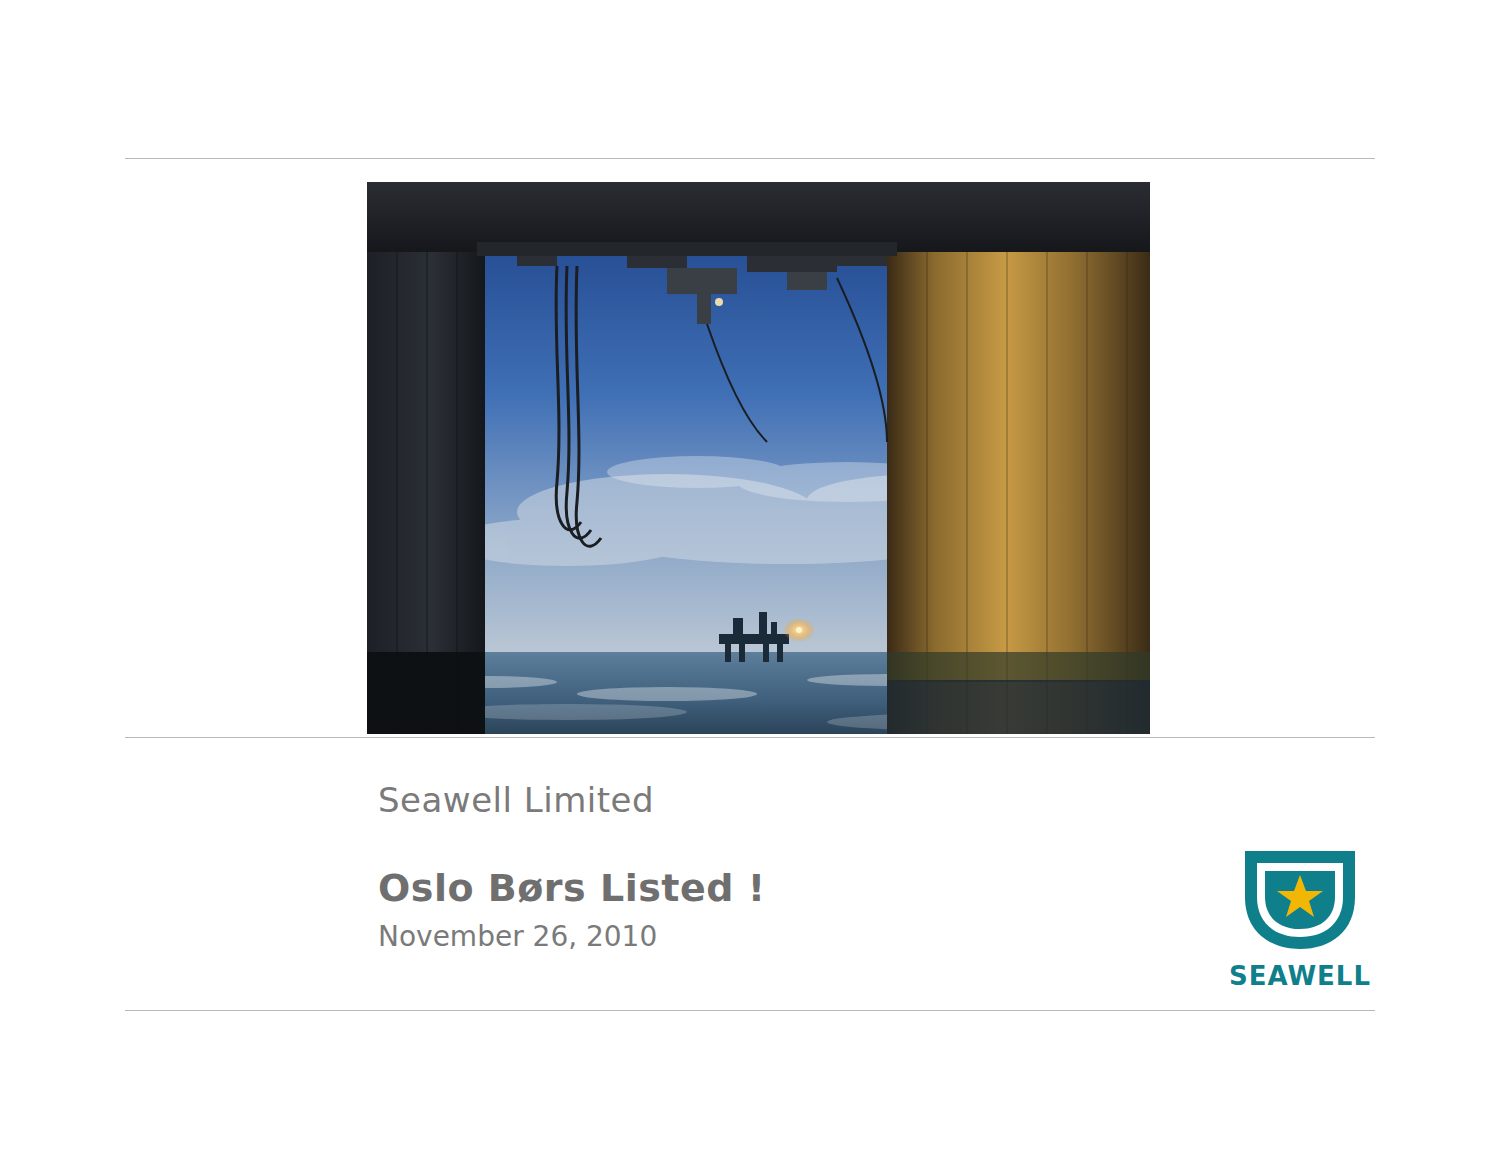Seawell Limited
Oslo Børs Listed !
November 26, 2010
SEAWELL